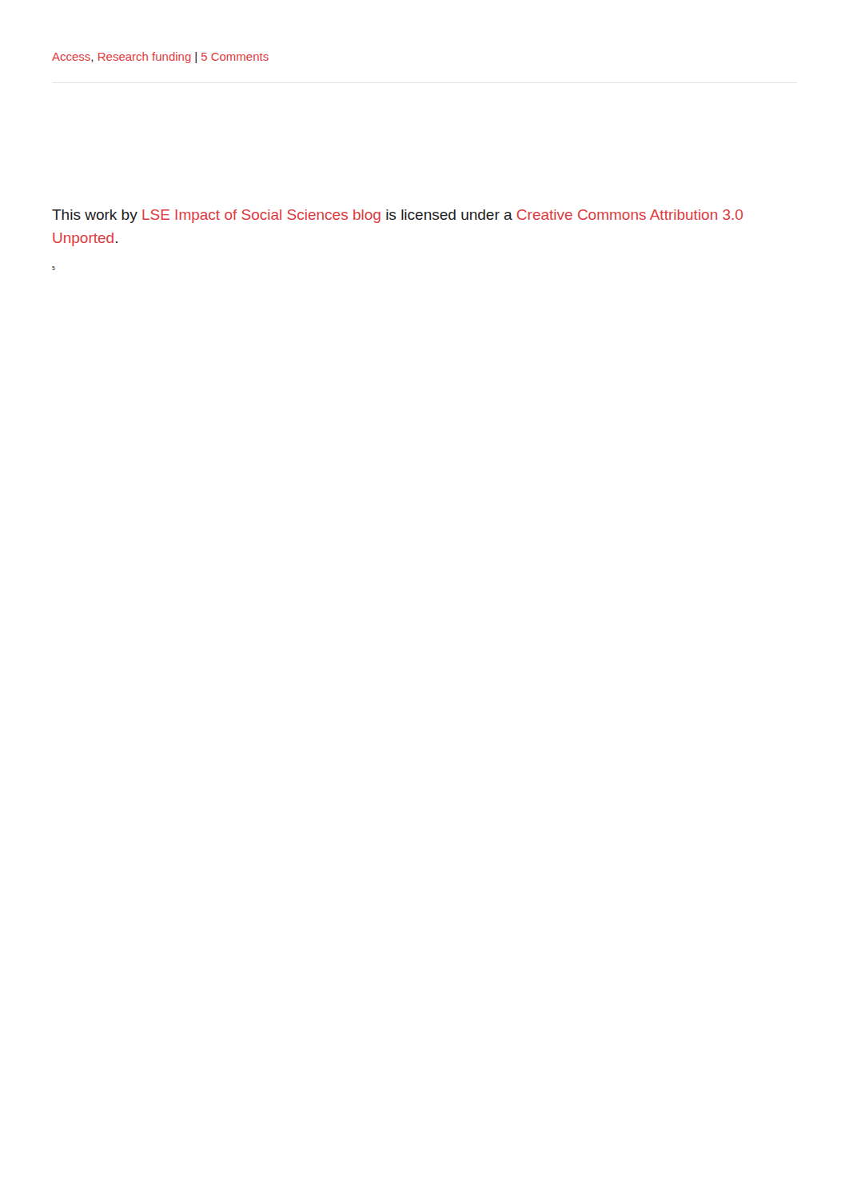Access, Research funding|5 Comments
This work by LSE Impact of Social Sciences blog is licensed under a Creative Commons Attribution 3.0 Unported.
5